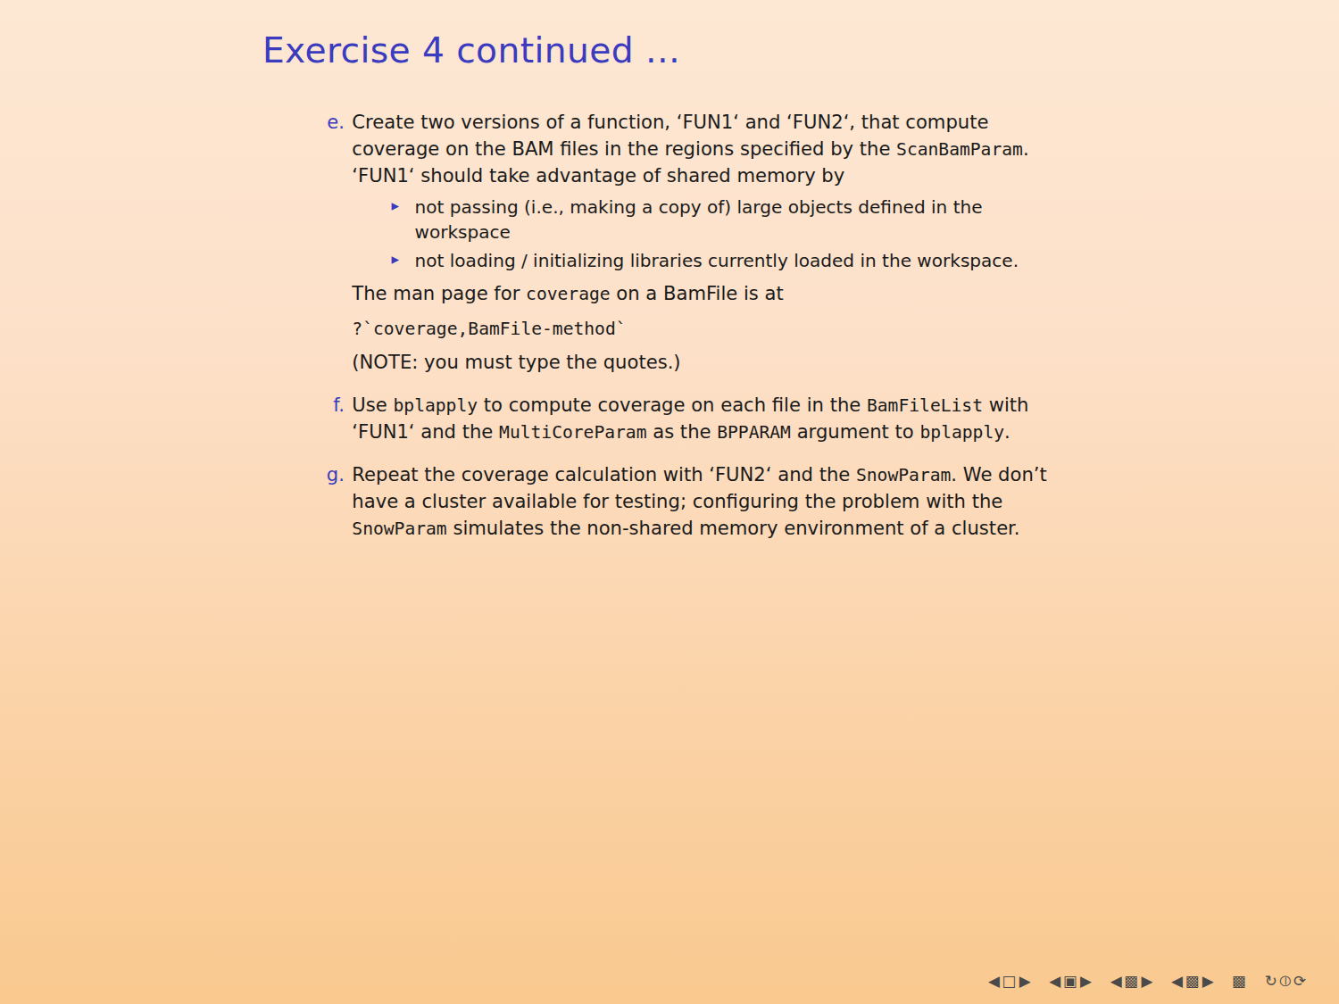Exercise 4 continued …
Create two versions of a function, ‘FUN1‘ and ‘FUN2‘, that compute coverage on the BAM files in the regions specified by the ScanBamParam. ‘FUN1‘ should take advantage of shared memory by
not passing (i.e., making a copy of) large objects defined in the workspace
not loading / initializing libraries currently loaded in the workspace.
The man page for coverage on a BamFile is at
?`coverage,BamFile-method`
(NOTE: you must type the quotes.)
Use bplapply to compute coverage on each file in the BamFileList with ‘FUN1‘ and the MultiCoreParam as the BPPARAM argument to bplapply.
Repeat the coverage calculation with ‘FUN2‘ and the SnowParam. We don’t have a cluster available for testing; configuring the problem with the SnowParam simulates the non-shared memory environment of a cluster.
◀□▶ ◀▣▶ ◀▩▶ ◀▩▶ ▩ ↻⦶⟳